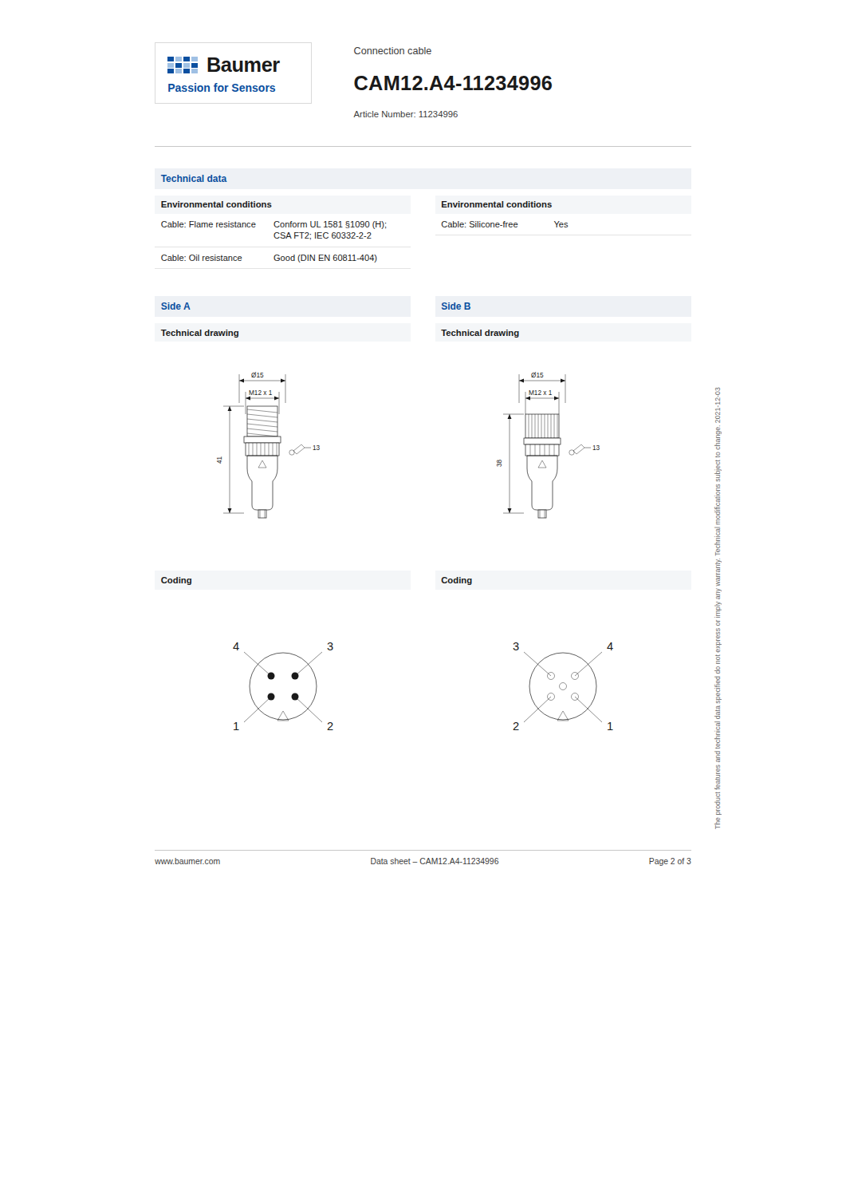Baumer
Passion for Sensors
Connection cable
CAM12.A4-11234996
Article Number: 11234996
Technical data
Environmental conditions
| Cable: Flame resistance | Conform UL 1581 §1090 (H); CSA FT2; IEC 60332-2-2 |
| Cable: Oil resistance | Good (DIN EN 60811-404) |
Environmental conditions
| Cable: Silicone-free | Yes |
Side A
Side B
Technical drawing
Technical drawing
Ø15 M12 x 1 41 13
Ø15 M12 x 1 38 13
Coding
Coding
4 3 1 2
3 4 2 1
The product features and technical data specified do not express or imply any warranty. Technical modifications subject to change. 2021-12-03
www.baumer.com Data sheet – CAM12.A4-11234996 Page 2 of 3